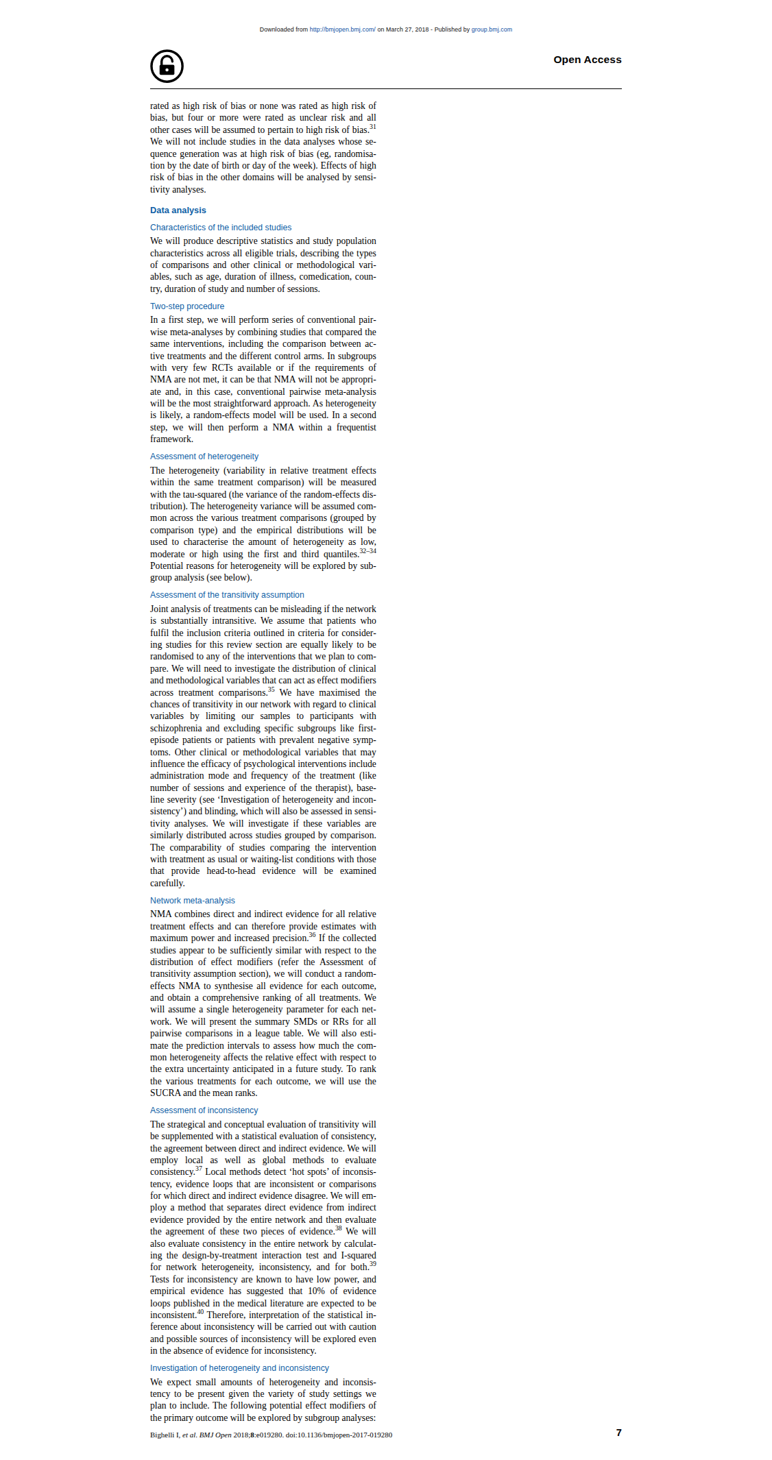Downloaded from http://bmjopen.bmj.com/ on March 27, 2018 - Published by group.bmj.com
Open Access
rated as high risk of bias or none was rated as high risk of bias, but four or more were rated as unclear risk and all other cases will be assumed to pertain to high risk of bias.31 We will not include studies in the data analyses whose sequence generation was at high risk of bias (eg, randomisation by the date of birth or day of the week). Effects of high risk of bias in the other domains will be analysed by sensitivity analyses.
Data analysis
Characteristics of the included studies
We will produce descriptive statistics and study population characteristics across all eligible trials, describing the types of comparisons and other clinical or methodological variables, such as age, duration of illness, comedication, country, duration of study and number of sessions.
Two-step procedure
In a first step, we will perform series of conventional pairwise meta-analyses by combining studies that compared the same interventions, including the comparison between active treatments and the different control arms. In subgroups with very few RCTs available or if the requirements of NMA are not met, it can be that NMA will not be appropriate and, in this case, conventional pairwise meta-analysis will be the most straightforward approach. As heterogeneity is likely, a random-effects model will be used. In a second step, we will then perform a NMA within a frequentist framework.
Assessment of heterogeneity
The heterogeneity (variability in relative treatment effects within the same treatment comparison) will be measured with the tau-squared (the variance of the random-effects distribution). The heterogeneity variance will be assumed common across the various treatment comparisons (grouped by comparison type) and the empirical distributions will be used to characterise the amount of heterogeneity as low, moderate or high using the first and third quantiles.32–34 Potential reasons for heterogeneity will be explored by subgroup analysis (see below).
Assessment of the transitivity assumption
Joint analysis of treatments can be misleading if the network is substantially intransitive. We assume that patients who fulfil the inclusion criteria outlined in criteria for considering studies for this review section are equally likely to be randomised to any of the interventions that we plan to compare. We will need to investigate the distribution of clinical and methodological variables that can act as effect modifiers across treatment comparisons.35 We have maximised the chances of transitivity in our network with regard to clinical variables by limiting our samples to participants with schizophrenia and excluding specific subgroups like first-episode patients or patients with prevalent negative symptoms. Other clinical or methodological variables that may influence the efficacy of psychological interventions include administration mode and frequency of the treatment (like number of sessions and experience of the therapist), baseline severity (see ‘Investigation of heterogeneity and inconsistency’) and blinding, which will also be assessed in sensitivity analyses. We will investigate if these variables are similarly distributed across studies grouped by comparison. The comparability of studies comparing the intervention with treatment as usual or waiting-list conditions with those that provide head-to-head evidence will be examined carefully.
Network meta-analysis
NMA combines direct and indirect evidence for all relative treatment effects and can therefore provide estimates with maximum power and increased precision.36 If the collected studies appear to be sufficiently similar with respect to the distribution of effect modifiers (refer the Assessment of transitivity assumption section), we will conduct a random-effects NMA to synthesise all evidence for each outcome, and obtain a comprehensive ranking of all treatments. We will assume a single heterogeneity parameter for each network. We will present the summary SMDs or RRs for all pairwise comparisons in a league table. We will also estimate the prediction intervals to assess how much the common heterogeneity affects the relative effect with respect to the extra uncertainty anticipated in a future study. To rank the various treatments for each outcome, we will use the SUCRA and the mean ranks.
Assessment of inconsistency
The strategical and conceptual evaluation of transitivity will be supplemented with a statistical evaluation of consistency, the agreement between direct and indirect evidence. We will employ local as well as global methods to evaluate consistency.37 Local methods detect ‘hot spots’ of inconsistency, evidence loops that are inconsistent or comparisons for which direct and indirect evidence disagree. We will employ a method that separates direct evidence from indirect evidence provided by the entire network and then evaluate the agreement of these two pieces of evidence.38 We will also evaluate consistency in the entire network by calculating the design-by-treatment interaction test and I-squared for network heterogeneity, inconsistency, and for both.39 Tests for inconsistency are known to have low power, and empirical evidence has suggested that 10% of evidence loops published in the medical literature are expected to be inconsistent.40 Therefore, interpretation of the statistical inference about inconsistency will be carried out with caution and possible sources of inconsistency will be explored even in the absence of evidence for inconsistency.
Investigation of heterogeneity and inconsistency
We expect small amounts of heterogeneity and inconsistency to be present given the variety of study settings we plan to include. The following potential effect modifiers of the primary outcome will be explored by subgroup analyses:
Bighelli I, et al. BMJ Open 2018;8:e019280. doi:10.1136/bmjopen-2017-019280
7